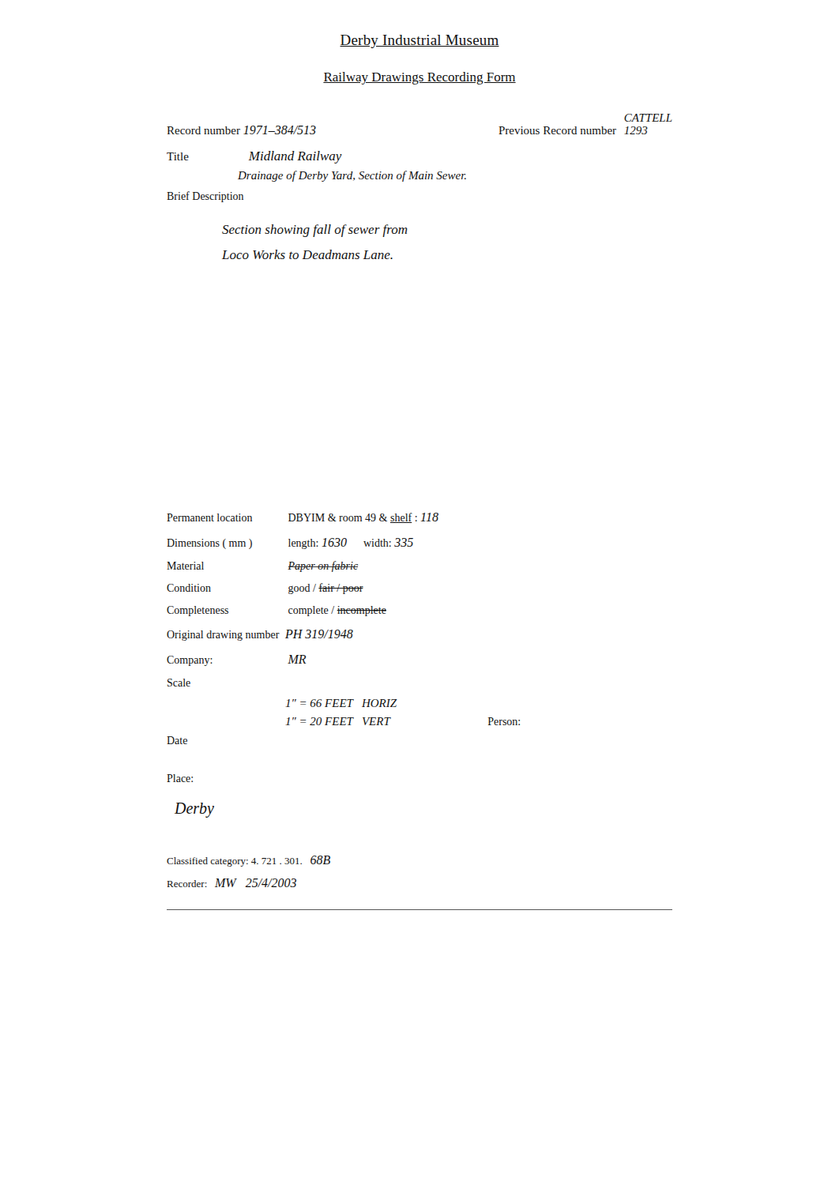Derby Industrial Museum
Railway Drawings Recording Form
Record number 1971–384/513
Previous Record number CATTELL 1293
Title Midland Railway
Drainage of Derby Yard, Section of Main Sewer.
Brief Description
Section showing fall of sewer from
Loco Works to Deadmans Lane.
Permanent location DBYIM & room 49 & shelf : 118
Dimensions ( mm ) length: 1630 width: 335
Material Paper on fabric
Condition good / fair / poor
Completeness complete / incomplete
Original drawing number PH 319/1948
Company: MR
Scale
1″ = 66 FEET HORIZ
1″ = 20 FEET VERT Person:
Date
Place:
Derby
Classified category: 4. 721 . 301. 68B
Recorder: MW 25/4/2003